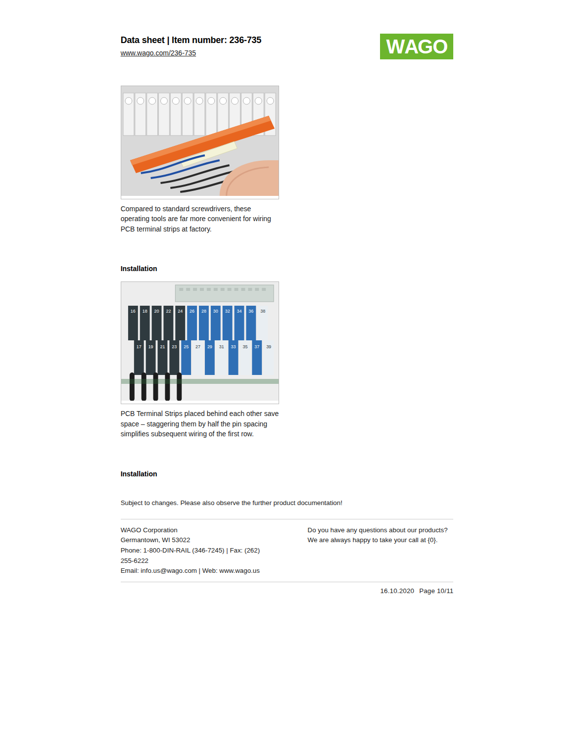Data sheet | Item number: 236-735
www.wago.com/236-735
WAGO
Compared to standard screwdrivers, these operating tools are far more convenient for wiring PCB terminal strips at factory.
Installation
161820 222426 283032 3436 38 17 19 21 23 25 27 29 31 33 35 37 39
PCB Terminal Strips placed behind each other save space – staggering them by half the pin spacing simplifies subsequent wiring of the first row.
Installation
Subject to changes. Please also observe the further product documentation!
WAGO Corporation
Germantown, WI 53022
Phone: 1-800-DIN-RAIL (346-7245) | Fax: (262) 255-6222
Email: info.us@wago.com | Web: www.wago.us
Do you have any questions about our products?
We are always happy to take your call at {0}.
16.10.2020 Page 10/11